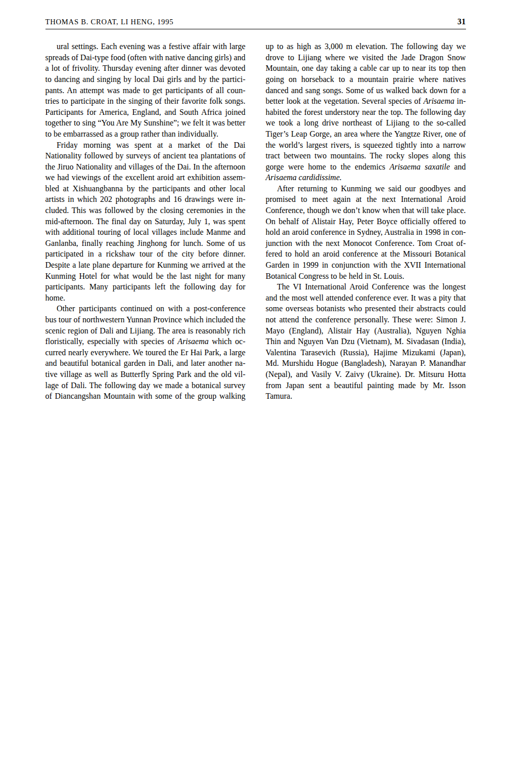Thomas B. Croat, Li Heng, 1995 31
ural settings. Each evening was a festive affair with large spreads of Dai-type food (often with native dancing girls) and a lot of frivolity. Thursday evening after dinner was devoted to dancing and singing by local Dai girls and by the participants. An attempt was made to get participants of all countries to participate in the singing of their favorite folk songs. Participants for America, England, and South Africa joined together to sing “You Are My Sunshine”; we felt it was better to be embarrassed as a group rather than individually.
Friday morning was spent at a market of the Dai Nationality followed by surveys of ancient tea plantations of the Jiruo Nationality and villages of the Dai. In the afternoon we had viewings of the excellent aroid art exhibition assembled at Xishuangbanna by the participants and other local artists in which 202 photographs and 16 drawings were included. This was followed by the closing ceremonies in the mid-afternoon. The final day on Saturday, July 1, was spent with additional touring of local villages include Manme and Ganlanba, finally reaching Jinghong for lunch. Some of us participated in a rickshaw tour of the city before dinner. Despite a late plane departure for Kunming we arrived at the Kunming Hotel for what would be the last night for many participants. Many participants left the following day for home.
Other participants continued on with a post-conference bus tour of northwestern Yunnan Province which included the scenic region of Dali and Lijiang. The area is reasonably rich floristically, especially with species of Arisaema which occurred nearly everywhere. We toured the Er Hai Park, a large and beautiful botanical garden in Dali, and later another native village as well as Butterfly Spring Park and the old village of Dali. The following day we made a botanical survey of Diancangshan Mountain with some of the group walking up to as high as 3,000 m elevation. The following day we drove to Lijiang where we visited the Jade Dragon Snow Mountain, one day taking a cable car up to near its top then going on horseback to a mountain prairie where natives danced and sang songs. Some of us walked back down for a better look at the vegetation. Several species of Arisaema inhabited the forest understory near the top. The following day we took a long drive northeast of Lijiang to the so-called Tiger’s Leap Gorge, an area where the Yangtze River, one of the world’s largest rivers, is squeezed tightly into a narrow tract between two mountains. The rocky slopes along this gorge were home to the endemics Arisaema saxatile and Arisaema cardidissime.
After returning to Kunming we said our goodbyes and promised to meet again at the next International Aroid Conference, though we don’t know when that will take place. On behalf of Alistair Hay, Peter Boyce officially offered to hold an aroid conference in Sydney, Australia in 1998 in conjunction with the next Monocot Conference. Tom Croat offered to hold an aroid conference at the Missouri Botanical Garden in 1999 in conjunction with the XVII International Botanical Congress to be held in St. Louis.
The VI International Aroid Conference was the longest and the most well attended conference ever. It was a pity that some overseas botanists who presented their abstracts could not attend the conference personally. These were: Simon J. Mayo (England), Alistair Hay (Australia), Nguyen Nghia Thin and Nguyen Van Dzu (Vietnam), M. Sivadasan (India), Valentina Tarasevich (Russia), Hajime Mizukami (Japan), Md. Murshidu Hogue (Bangladesh), Narayan P. Manandhar (Nepal), and Vasily V. Zaivy (Ukraine). Dr. Mitsuru Hotta from Japan sent a beautiful painting made by Mr. Isson Tamura.